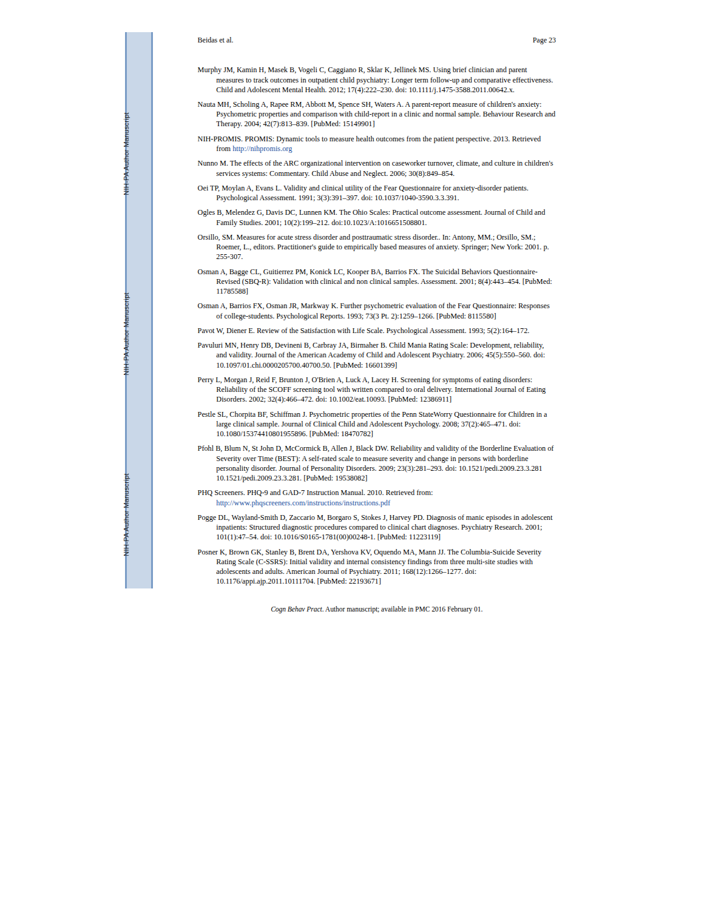NIH-PA Author Manuscript
NIH-PA Author Manuscript
NIH-PA Author Manuscript
Beidas et al. Page 23
Murphy JM, Kamin H, Masek B, Vogeli C, Caggiano R, Sklar K, Jellinek MS. Using brief clinician and parent measures to track outcomes in outpatient child psychiatry: Longer term follow-up and comparative effectiveness. Child and Adolescent Mental Health. 2012; 17(4):222–230. doi: 10.1111/j.1475-3588.2011.00642.x.
Nauta MH, Scholing A, Rapee RM, Abbott M, Spence SH, Waters A. A parent-report measure of children's anxiety: Psychometric properties and comparison with child-report in a clinic and normal sample. Behaviour Research and Therapy. 2004; 42(7):813–839. [PubMed: 15149901]
NIH-PROMIS. PROMIS: Dynamic tools to measure health outcomes from the patient perspective. 2013. Retrieved from http://nihpromis.org
Nunno M. The effects of the ARC organizational intervention on caseworker turnover, climate, and culture in children's services systems: Commentary. Child Abuse and Neglect. 2006; 30(8):849–854.
Oei TP, Moylan A, Evans L. Validity and clinical utility of the Fear Questionnaire for anxiety-disorder patients. Psychological Assessment. 1991; 3(3):391–397. doi: 10.1037/1040-3590.3.3.391.
Ogles B, Melendez G, Davis DC, Lunnen KM. The Ohio Scales: Practical outcome assessment. Journal of Child and Family Studies. 2001; 10(2):199–212. doi:10.1023/A:1016651508801.
Orsillo, SM. Measures for acute stress disorder and posttraumatic stress disorder.. In: Antony, MM.; Orsillo, SM.; Roemer, L., editors. Practitioner's guide to empirically based measures of anxiety. Springer; New York: 2001. p. 255-307.
Osman A, Bagge CL, Guitierrez PM, Konick LC, Kooper BA, Barrios FX. The Suicidal Behaviors Questionnaire-Revised (SBQ-R): Validation with clinical and non clinical samples. Assessment. 2001; 8(4):443–454. [PubMed: 11785588]
Osman A, Barrios FX, Osman JR, Markway K. Further psychometric evaluation of the Fear Questionnaire: Responses of college-students. Psychological Reports. 1993; 73(3 Pt. 2):1259–1266. [PubMed: 8115580]
Pavot W, Diener E. Review of the Satisfaction with Life Scale. Psychological Assessment. 1993; 5(2):164–172.
Pavuluri MN, Henry DB, Devineni B, Carbray JA, Birmaher B. Child Mania Rating Scale: Development, reliability, and validity. Journal of the American Academy of Child and Adolescent Psychiatry. 2006; 45(5):550–560. doi: 10.1097/01.chi.0000205700.40700.50. [PubMed: 16601399]
Perry L, Morgan J, Reid F, Brunton J, O'Brien A, Luck A, Lacey H. Screening for symptoms of eating disorders: Reliability of the SCOFF screening tool with written compared to oral delivery. International Journal of Eating Disorders. 2002; 32(4):466–472. doi: 10.1002/eat.10093. [PubMed: 12386911]
Pestle SL, Chorpita BF, Schiffman J. Psychometric properties of the Penn StateWorry Questionnaire for Children in a large clinical sample. Journal of Clinical Child and Adolescent Psychology. 2008; 37(2):465–471. doi: 10.1080/15374410801955896. [PubMed: 18470782]
Pfohl B, Blum N, St John D, McCormick B, Allen J, Black DW. Reliability and validity of the Borderline Evaluation of Severity over Time (BEST): A self-rated scale to measure severity and change in persons with borderline personality disorder. Journal of Personality Disorders. 2009; 23(3):281–293. doi: 10.1521/pedi.2009.23.3.281 10.1521/pedi.2009.23.3.281. [PubMed: 19538082]
PHQ Screeners. PHQ-9 and GAD-7 Instruction Manual. 2010. Retrieved from: http://www.phqscreeners.com/instructions/instructions.pdf
Pogge DL, Wayland-Smith D, Zaccario M, Borgaro S, Stokes J, Harvey PD. Diagnosis of manic episodes in adolescent inpatients: Structured diagnostic procedures compared to clinical chart diagnoses. Psychiatry Research. 2001; 101(1):47–54. doi: 10.1016/S0165-1781(00)00248-1. [PubMed: 11223119]
Posner K, Brown GK, Stanley B, Brent DA, Yershova KV, Oquendo MA, Mann JJ. The Columbia-Suicide Severity Rating Scale (C-SSRS): Initial validity and internal consistency findings from three multi-site studies with adolescents and adults. American Journal of Psychiatry. 2011; 168(12):1266–1277. doi: 10.1176/appi.ajp.2011.10111704. [PubMed: 22193671]
Cogn Behav Pract. Author manuscript; available in PMC 2016 February 01.